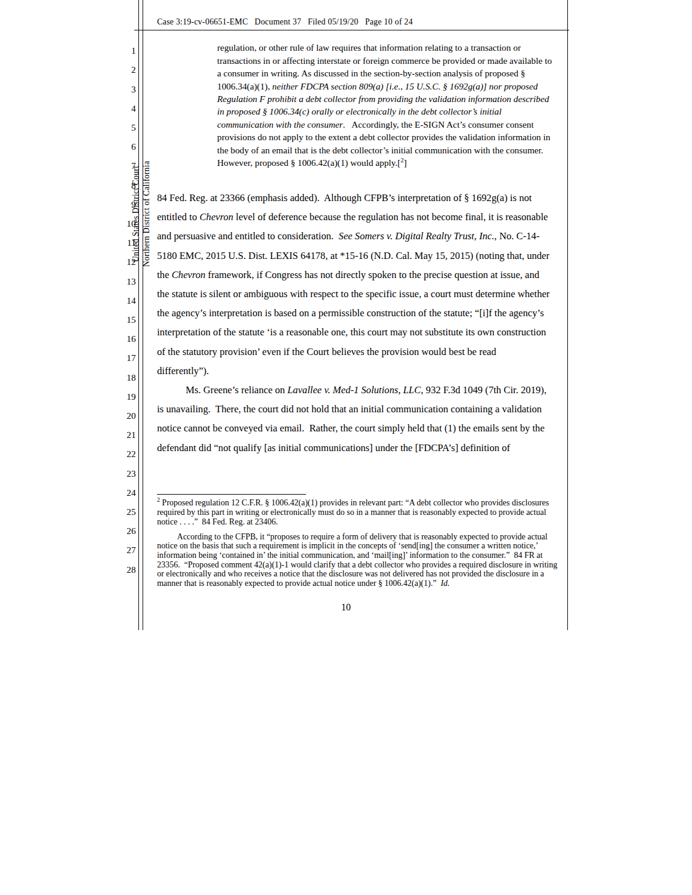Case 3:19-cv-06651-EMC Document 37 Filed 05/19/20 Page 10 of 24
1
2
3
4
5
6
7
8
9
10
11
12
13
14
15
16
17
18
19
20
21
22
23
24
25
26
27
28
United States District Court
Northern District of California
regulation, or other rule of law requires that information relating to a transaction or transactions in or affecting interstate or foreign commerce be provided or made available to a consumer in writing. As discussed in the section-by-section analysis of proposed § 1006.34(a)(1), neither FDCPA section 809(a) [i.e., 15 U.S.C. § 1692g(a)] nor proposed Regulation F prohibit a debt collector from providing the validation information described in proposed § 1006.34(c) orally or electronically in the debt collector’s initial communication with the consumer. Accordingly, the E-SIGN Act’s consumer consent provisions do not apply to the extent a debt collector provides the validation information in the body of an email that is the debt collector’s initial communication with the consumer. However, proposed § 1006.42(a)(1) would apply.[2]
84 Fed. Reg. at 23366 (emphasis added). Although CFPB’s interpretation of § 1692g(a) is not
entitled to Chevron level of deference because the regulation has not become final, it is reasonable
and persuasive and entitled to consideration. See Somers v. Digital Realty Trust, Inc., No. C-14-
5180 EMC, 2015 U.S. Dist. LEXIS 64178, at *15-16 (N.D. Cal. May 15, 2015) (noting that, under
the Chevron framework, if Congress has not directly spoken to the precise question at issue, and
the statute is silent or ambiguous with respect to the specific issue, a court must determine whether
the agency’s interpretation is based on a permissible construction of the statute; “[i]f the agency’s
interpretation of the statute ‘is a reasonable one, this court may not substitute its own construction
of the statutory provision’ even if the Court believes the provision would best be read
differently”).
Ms. Greene’s reliance on Lavallee v. Med-1 Solutions, LLC, 932 F.3d 1049 (7th Cir. 2019),
is unavailing. There, the court did not hold that an initial communication containing a validation
notice cannot be conveyed via email. Rather, the court simply held that (1) the emails sent by the
defendant did “not qualify [as initial communications] under the [FDCPA’s] definition of
2 Proposed regulation 12 C.F.R. § 1006.42(a)(1) provides in relevant part: “A debt collector who provides disclosures required by this part in writing or electronically must do so in a manner that is reasonably expected to provide actual notice . . . .” 84 Fed. Reg. at 23406.
According to the CFPB, it “proposes to require a form of delivery that is reasonably expected to provide actual notice on the basis that such a requirement is implicit in the concepts of ‘send[ing] the consumer a written notice,’ information being ‘contained in’ the initial communication, and ‘mail[ing]’ information to the consumer.” 84 FR at 23356. “Proposed comment 42(a)(1)-1 would clarify that a debt collector who provides a required disclosure in writing or electronically and who receives a notice that the disclosure was not delivered has not provided the disclosure in a manner that is reasonably expected to provide actual notice under § 1006.42(a)(1).” Id.
10